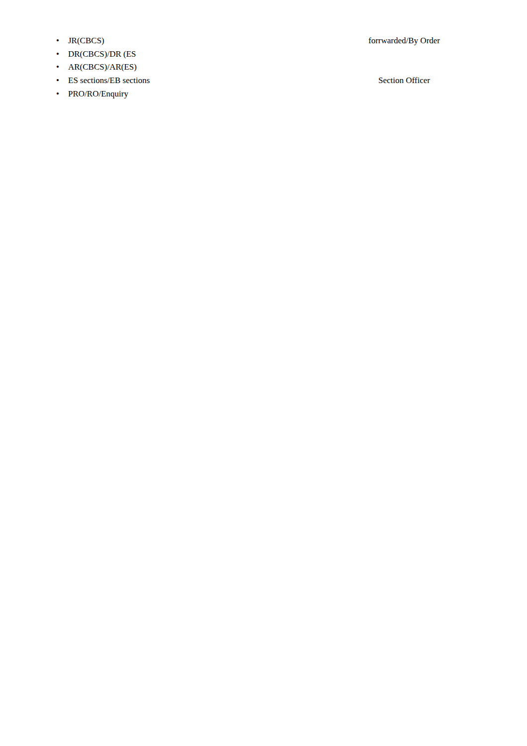JR(CBCS) forrwarded/By Order
DR(CBCS)/DR (ES
AR(CBCS)/AR(ES)
ES sections/EB sections Section Officer
PRO/RO/Enquiry